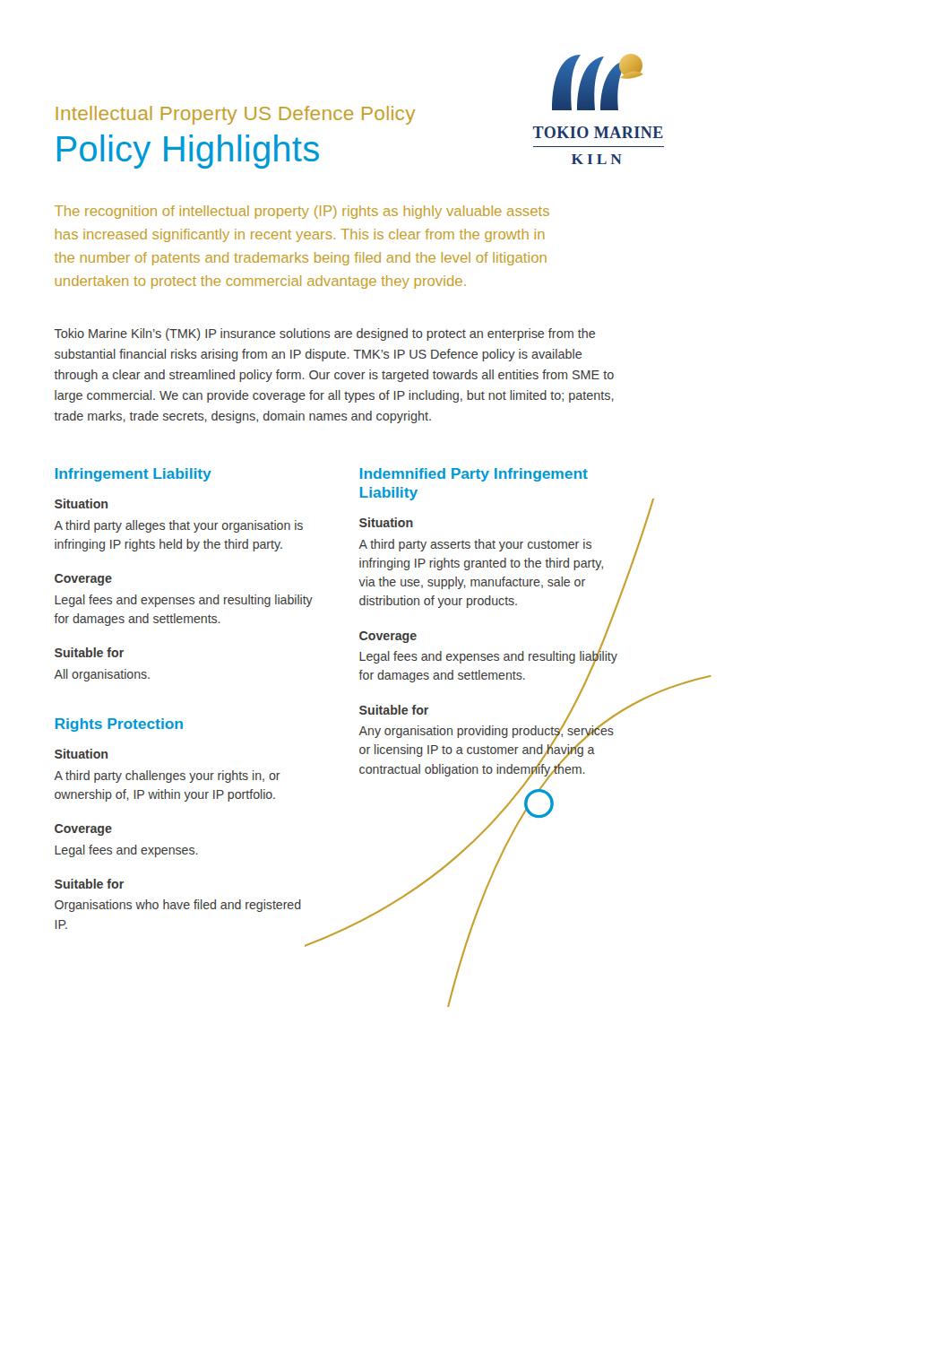TOKIO MARINE
KILN
Intellectual Property US Defence Policy
Policy Highlights
The recognition of intellectual property (IP) rights as highly valuable assets has increased significantly in recent years. This is clear from the growth in the number of patents and trademarks being filed and the level of litigation undertaken to protect the commercial advantage they provide.
Tokio Marine Kiln’s (TMK) IP insurance solutions are designed to protect an enterprise from the substantial financial risks arising from an IP dispute. TMK’s IP US Defence policy is available through a clear and streamlined policy form. Our cover is targeted towards all entities from SME to large commercial. We can provide coverage for all types of IP including, but not limited to; patents, trade marks, trade secrets, designs, domain names and copyright.
Infringement Liability
Situation
A third party alleges that your organisation is infringing IP rights held by the third party.
Coverage
Legal fees and expenses and resulting liability for damages and settlements.
Suitable for
All organisations.
Rights Protection
Situation
A third party challenges your rights in, or ownership of, IP within your IP portfolio.
Coverage
Legal fees and expenses.
Suitable for
Organisations who have filed and registered IP.
Indemnified Party Infringement Liability
Situation
A third party asserts that your customer is infringing IP rights granted to the third party, via the use, supply, manufacture, sale or distribution of your products.
Coverage
Legal fees and expenses and resulting liability for damages and settlements.
Suitable for
Any organisation providing products, services or licensing IP to a customer and having a contractual obligation to indemnify them.